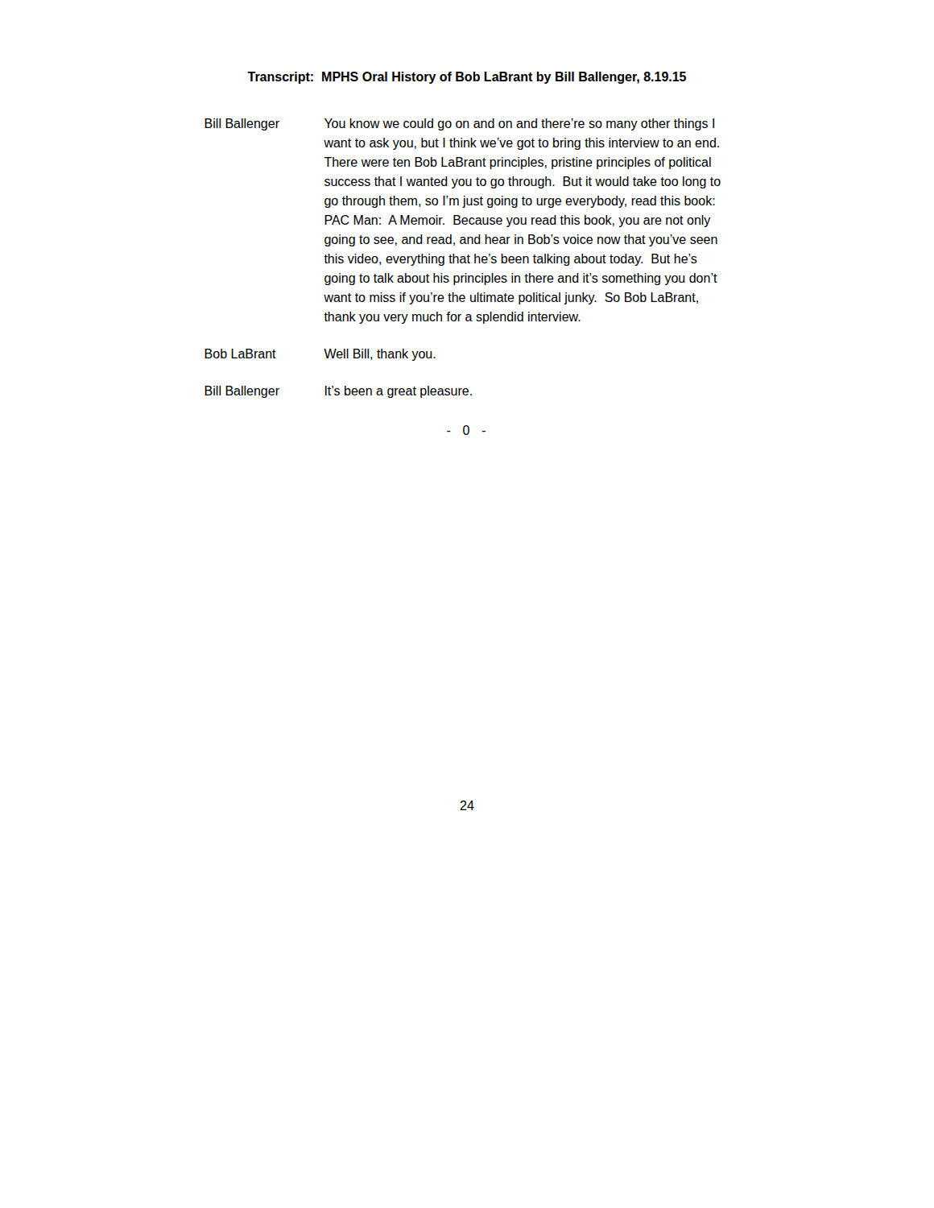Transcript: MPHS Oral History of Bob LaBrant by Bill Ballenger, 8.19.15
Bill Ballenger
You know we could go on and on and there’re so many other things I want to ask you, but I think we’ve got to bring this interview to an end. There were ten Bob LaBrant principles, pristine principles of political success that I wanted you to go through. But it would take too long to go through them, so I’m just going to urge everybody, read this book: PAC Man: A Memoir. Because you read this book, you are not only going to see, and read, and hear in Bob’s voice now that you’ve seen this video, everything that he’s been talking about today. But he’s going to talk about his principles in there and it’s something you don’t want to miss if you’re the ultimate political junky. So Bob LaBrant, thank you very much for a splendid interview.
Bob LaBrant
Well Bill, thank you.
Bill Ballenger
It’s been a great pleasure.
- 0 -
24